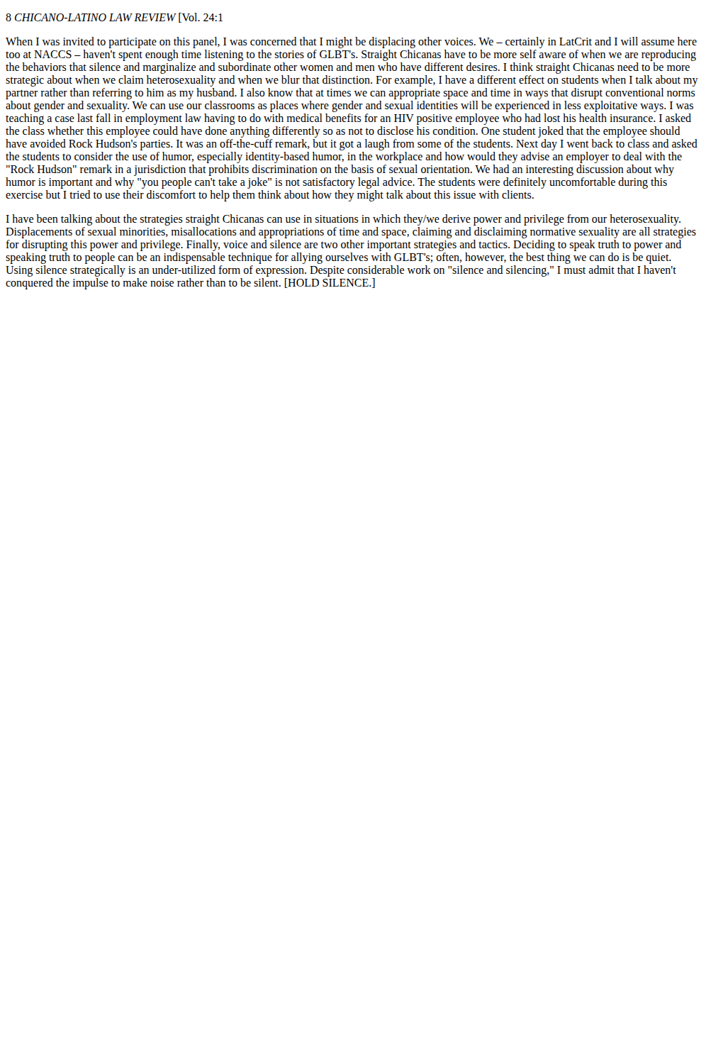8 CHICANO-LATINO LAW REVIEW [Vol. 24:1
When I was invited to participate on this panel, I was concerned that I might be displacing other voices. We – certainly in LatCrit and I will assume here too at NACCS – haven't spent enough time listening to the stories of GLBT's. Straight Chicanas have to be more self aware of when we are reproducing the behaviors that silence and marginalize and subordinate other women and men who have different desires. I think straight Chicanas need to be more strategic about when we claim heterosexuality and when we blur that distinction. For example, I have a different effect on students when I talk about my partner rather than referring to him as my husband. I also know that at times we can appropriate space and time in ways that disrupt conventional norms about gender and sexuality. We can use our classrooms as places where gender and sexual identities will be experienced in less exploitative ways. I was teaching a case last fall in employment law having to do with medical benefits for an HIV positive employee who had lost his health insurance. I asked the class whether this employee could have done anything differently so as not to disclose his condition. One student joked that the employee should have avoided Rock Hudson's parties. It was an off-the-cuff remark, but it got a laugh from some of the students. Next day I went back to class and asked the students to consider the use of humor, especially identity-based humor, in the workplace and how would they advise an employer to deal with the "Rock Hudson" remark in a jurisdiction that prohibits discrimination on the basis of sexual orientation. We had an interesting discussion about why humor is important and why "you people can't take a joke" is not satisfactory legal advice. The students were definitely uncomfortable during this exercise but I tried to use their discomfort to help them think about how they might talk about this issue with clients.
I have been talking about the strategies straight Chicanas can use in situations in which they/we derive power and privilege from our heterosexuality. Displacements of sexual minorities, misallocations and appropriations of time and space, claiming and disclaiming normative sexuality are all strategies for disrupting this power and privilege. Finally, voice and silence are two other important strategies and tactics. Deciding to speak truth to power and speaking truth to people can be an indispensable technique for allying ourselves with GLBT's; often, however, the best thing we can do is be quiet. Using silence strategically is an under-utilized form of expression. Despite considerable work on "silence and silencing," I must admit that I haven't conquered the impulse to make noise rather than to be silent. [HOLD SILENCE.]